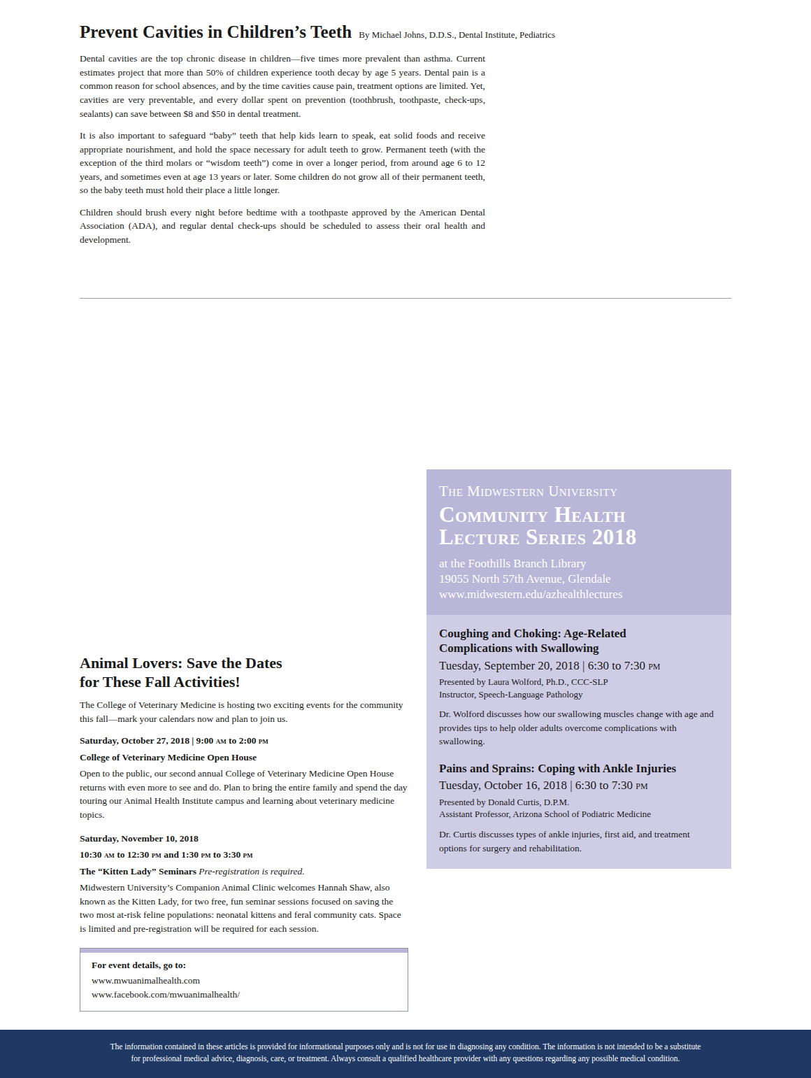Prevent Cavities in Children’s Teeth
By Michael Johns, D.D.S., Dental Institute, Pediatrics
Dental cavities are the top chronic disease in children—five times more prevalent than asthma. Current estimates project that more than 50% of children experience tooth decay by age 5 years. Dental pain is a common reason for school absences, and by the time cavities cause pain, treatment options are limited. Yet, cavities are very preventable, and every dollar spent on prevention (toothbrush, toothpaste, check-ups, sealants) can save between $8 and $50 in dental treatment.
It is also important to safeguard “baby” teeth that help kids learn to speak, eat solid foods and receive appropriate nourishment, and hold the space necessary for adult teeth to grow. Permanent teeth (with the exception of the third molars or “wisdom teeth”) come in over a longer period, from around age 6 to 12 years, and sometimes even at age 13 years or later. Some children do not grow all of their permanent teeth, so the baby teeth must hold their place a little longer.
Children should brush every night before bedtime with a toothpaste approved by the American Dental Association (ADA), and regular dental check-ups should be scheduled to assess their oral health and development.
Animal Lovers: Save the Dates
for These Fall Activities!
The College of Veterinary Medicine is hosting two exciting events for the community this fall—mark your calendars now and plan to join us.
Saturday, October 27, 2018 | 9:00 am to 2:00 pm
College of Veterinary Medicine Open House
Open to the public, our second annual College of Veterinary Medicine Open House returns with even more to see and do. Plan to bring the entire family and spend the day touring our Animal Health Institute campus and learning about veterinary medicine topics.
Saturday, November 10, 2018
10:30 am to 12:30 pm and 1:30 pm to 3:30 pm
The “Kitten Lady” Seminars Pre-registration is required.
Midwestern University’s Companion Animal Clinic welcomes Hannah Shaw, also known as the Kitten Lady, for two free, fun seminar sessions focused on saving the two most at-risk feline populations: neonatal kittens and feral community cats. Space is limited and pre-registration will be required for each session.
For event details, go to:
www.mwuanimalhealth.com
www.facebook.com/mwuanimalhealth/
The Midwestern University
Community Health
Lecture Series 2018
at the Foothills Branch Library
19055 North 57th Avenue, Glendale
www.midwestern.edu/azhealthlectures
Coughing and Choking: Age-Related
Complications with Swallowing
Tuesday, September 20, 2018 | 6:30 to 7:30 pm
Presented by Laura Wolford, Ph.D., CCC-SLP
Instructor, Speech-Language Pathology
Dr. Wolford discusses how our swallowing muscles change with age and provides tips to help older adults overcome complications with swallowing.
Pains and Sprains: Coping with Ankle Injuries
Tuesday, October 16, 2018 | 6:30 to 7:30 pm
Presented by Donald Curtis, D.P.M.
Assistant Professor, Arizona School of Podiatric Medicine
Dr. Curtis discusses types of ankle injuries, first aid, and treatment options for surgery and rehabilitation.
The information contained in these articles is provided for informational purposes only and is not for use in diagnosing any condition. The information is not intended to be a substitute
for professional medical advice, diagnosis, care, or treatment. Always consult a qualified healthcare provider with any questions regarding any possible medical condition.